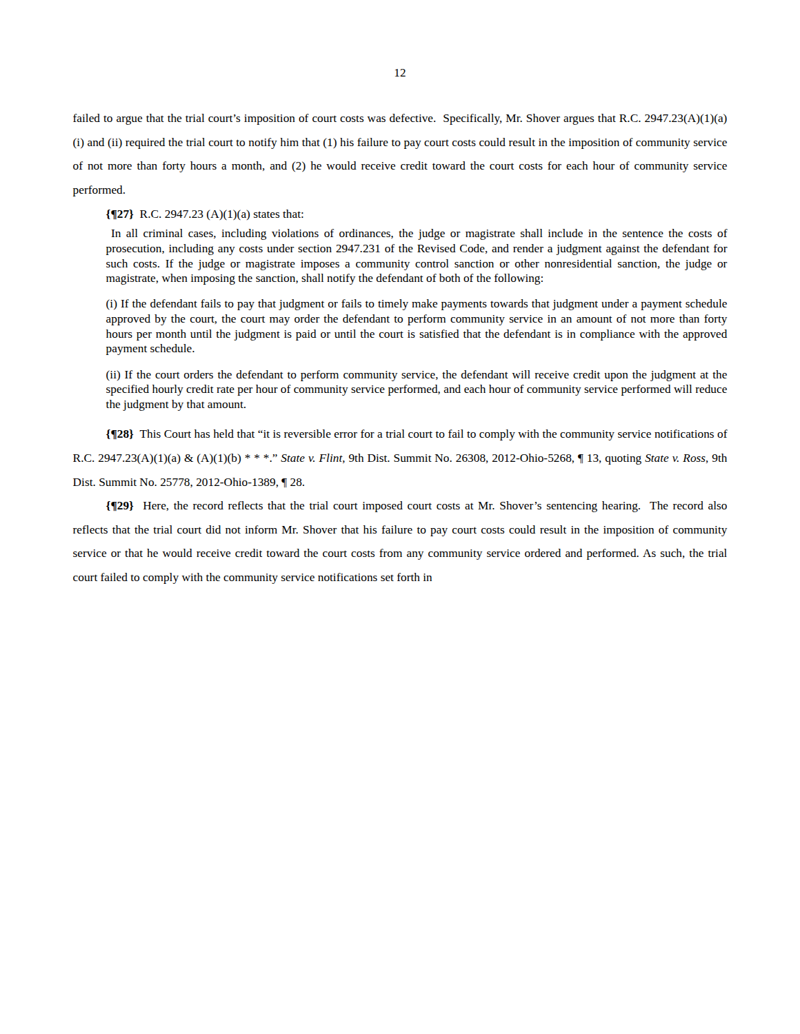12
failed to argue that the trial court’s imposition of court costs was defective. Specifically, Mr. Shover argues that R.C. 2947.23(A)(1)(a)(i) and (ii) required the trial court to notify him that (1) his failure to pay court costs could result in the imposition of community service of not more than forty hours a month, and (2) he would receive credit toward the court costs for each hour of community service performed.
{¶27} R.C. 2947.23 (A)(1)(a) states that:
In all criminal cases, including violations of ordinances, the judge or magistrate shall include in the sentence the costs of prosecution, including any costs under section 2947.231 of the Revised Code, and render a judgment against the defendant for such costs. If the judge or magistrate imposes a community control sanction or other nonresidential sanction, the judge or magistrate, when imposing the sanction, shall notify the defendant of both of the following:
(i) If the defendant fails to pay that judgment or fails to timely make payments towards that judgment under a payment schedule approved by the court, the court may order the defendant to perform community service in an amount of not more than forty hours per month until the judgment is paid or until the court is satisfied that the defendant is in compliance with the approved payment schedule.
(ii) If the court orders the defendant to perform community service, the defendant will receive credit upon the judgment at the specified hourly credit rate per hour of community service performed, and each hour of community service performed will reduce the judgment by that amount.
{¶28} This Court has held that “it is reversible error for a trial court to fail to comply with the community service notifications of R.C. 2947.23(A)(1)(a) & (A)(1)(b) * * *.” State v. Flint, 9th Dist. Summit No. 26308, 2012-Ohio-5268, ¶ 13, quoting State v. Ross, 9th Dist. Summit No. 25778, 2012-Ohio-1389, ¶ 28.
{¶29} Here, the record reflects that the trial court imposed court costs at Mr. Shover’s sentencing hearing. The record also reflects that the trial court did not inform Mr. Shover that his failure to pay court costs could result in the imposition of community service or that he would receive credit toward the court costs from any community service ordered and performed. As such, the trial court failed to comply with the community service notifications set forth in